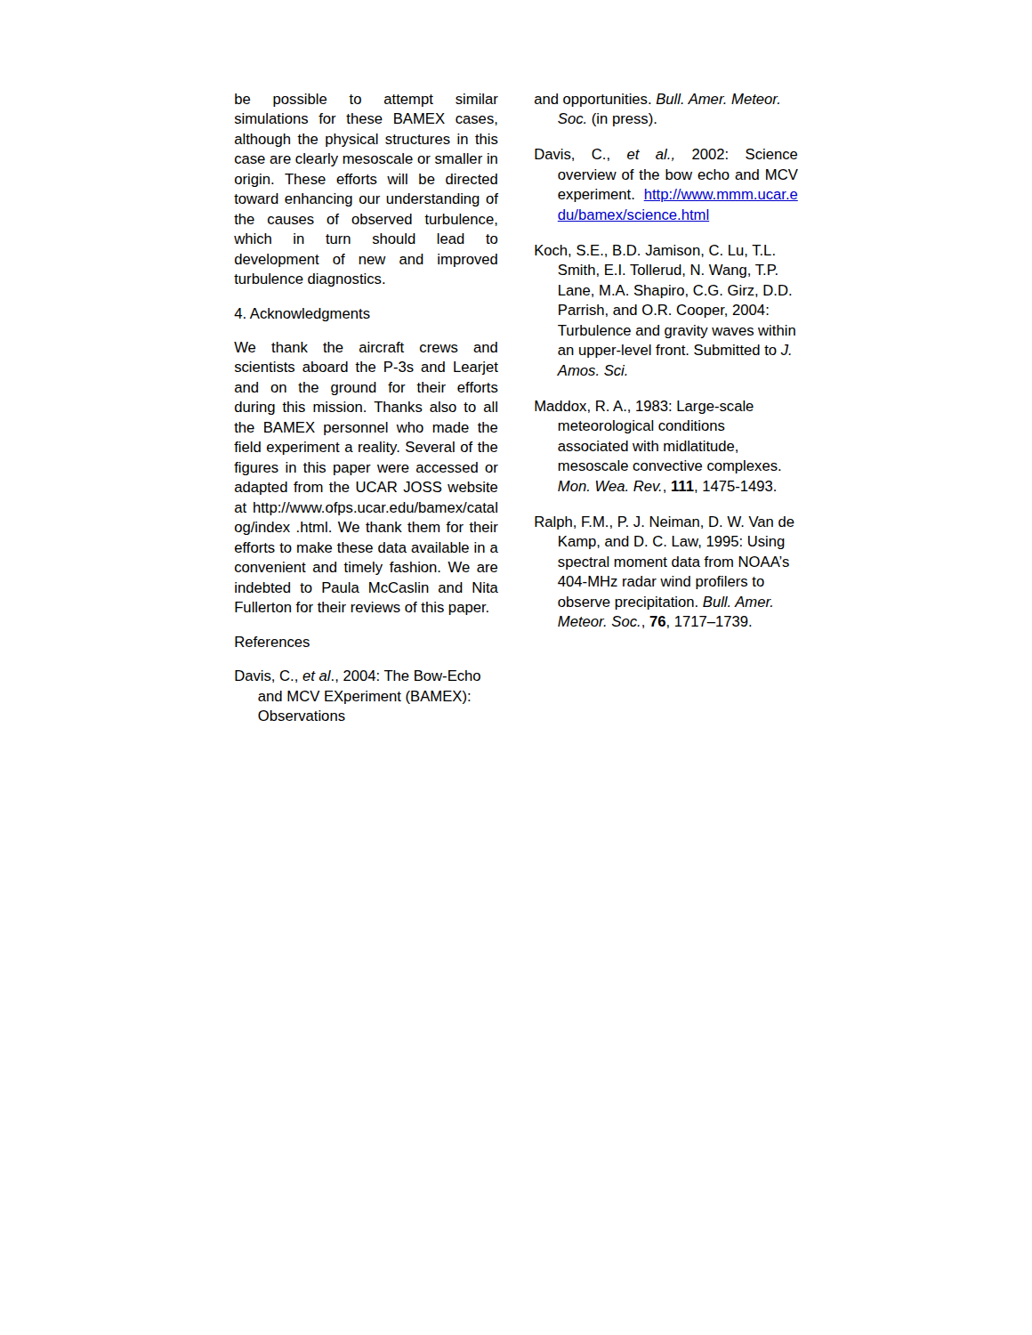be possible to attempt similar simulations for these BAMEX cases, although the physical structures in this case are clearly mesoscale or smaller in origin. These efforts will be directed toward enhancing our understanding of the causes of observed turbulence, which in turn should lead to development of new and improved turbulence diagnostics.
4. Acknowledgments
We thank the aircraft crews and scientists aboard the P-3s and Learjet and on the ground for their efforts during this mission. Thanks also to all the BAMEX personnel who made the field experiment a reality. Several of the figures in this paper were accessed or adapted from the UCAR JOSS website at http://www.ofps.ucar.edu/bamex/catalog/index .html. We thank them for their efforts to make these data available in a convenient and timely fashion. We are indebted to Paula McCaslin and Nita Fullerton for their reviews of this paper.
References
Davis, C., et al., 2004: The Bow-Echo and MCV EXperiment (BAMEX): Observations
and opportunities. Bull. Amer. Meteor. Soc. (in press).
Davis, C., et al., 2002: Science overview of the bow echo and MCV experiment. http://www.mmm.ucar.edu/bamex/science.html
Koch, S.E., B.D. Jamison, C. Lu, T.L. Smith, E.I. Tollerud, N. Wang, T.P. Lane, M.A. Shapiro, C.G. Girz, D.D. Parrish, and O.R. Cooper, 2004: Turbulence and gravity waves within an upper-level front. Submitted to J. Amos. Sci.
Maddox, R. A., 1983: Large-scale meteorological conditions associated with midlatitude, mesoscale convective complexes. Mon. Wea. Rev., 111, 1475-1493.
Ralph, F.M., P. J. Neiman, D. W. Van de Kamp, and D. C. Law, 1995: Using spectral moment data from NOAA’s 404-MHz radar wind profilers to observe precipitation. Bull. Amer. Meteor. Soc., 76, 1717–1739.